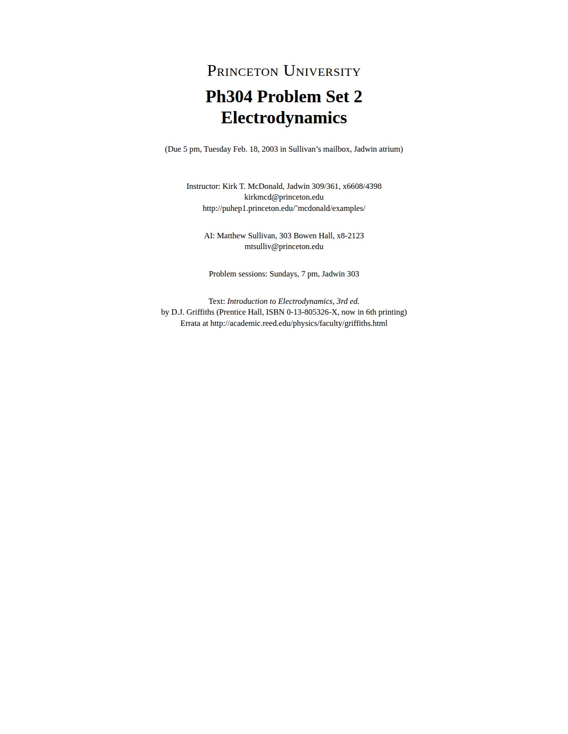Princeton University
Ph304 Problem Set 2
Electrodynamics
(Due 5 pm, Tuesday Feb. 18, 2003 in Sullivan’s mailbox, Jadwin atrium)
Instructor: Kirk T. McDonald, Jadwin 309/361, x6608/4398
kirkmcd@princeton.edu
http://puhep1.princeton.edu/˜mcdonald/examples/
AI: Matthew Sullivan, 303 Bowen Hall, x8-2123
mtsulliv@princeton.edu
Problem sessions: Sundays, 7 pm, Jadwin 303
Text: Introduction to Electrodynamics, 3rd ed.
by D.J. Griffiths (Prentice Hall, ISBN 0-13-805326-X, now in 6th printing)
Errata at http://academic.reed.edu/physics/faculty/griffiths.html